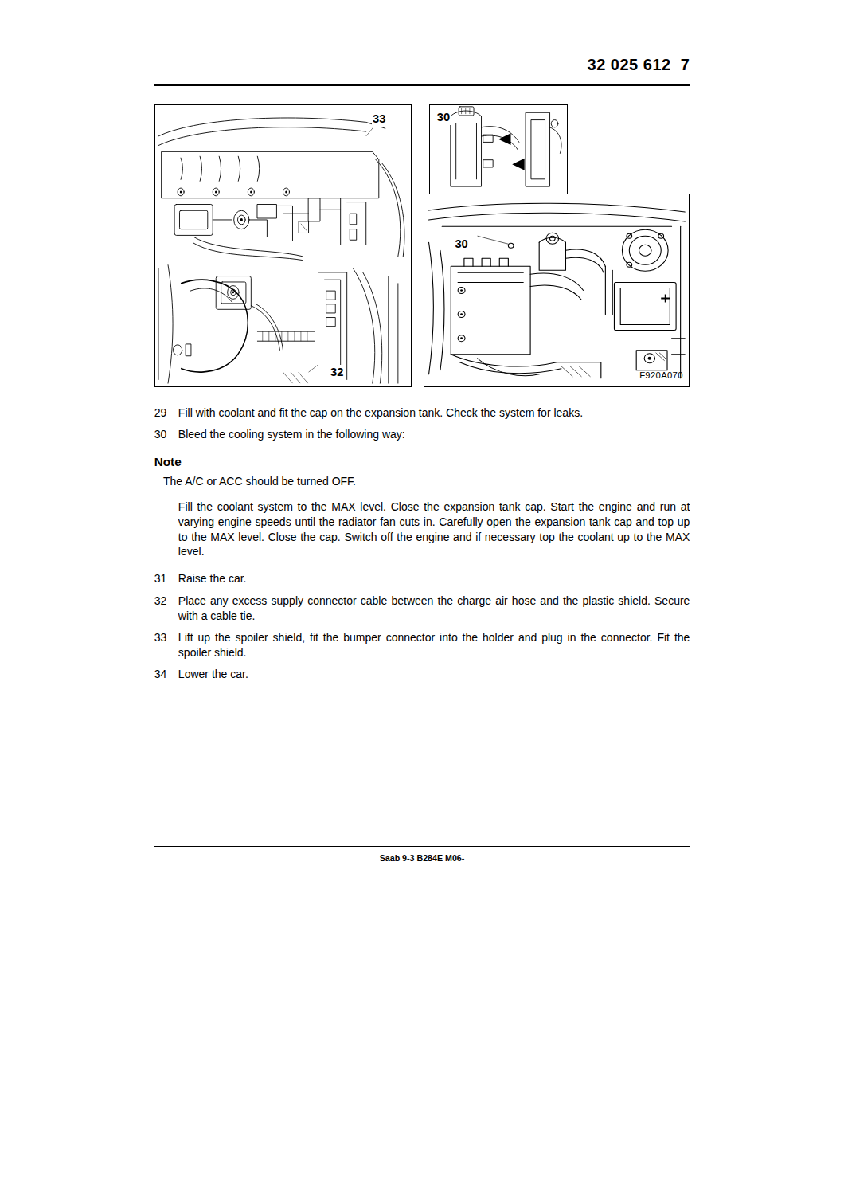32 025 612 7
33
32
30
30 F920A070
29 Fill with coolant and fit the cap on the expansion tank. Check the system for leaks.
30 Bleed the cooling system in the following way:
Note
The A/C or ACC should be turned OFF.
Fill the coolant system to the MAX level. Close the expansion tank cap. Start the engine and run at varying engine speeds until the radiator fan cuts in. Carefully open the expansion tank cap and top up to the MAX level. Close the cap. Switch off the engine and if necessary top the coolant up to the MAX level.
31 Raise the car.
32 Place any excess supply connector cable between the charge air hose and the plastic shield. Secure with a cable tie.
33 Lift up the spoiler shield, fit the bumper connector into the holder and plug in the connector. Fit the spoiler shield.
34 Lower the car.
Saab 9-3 B284E M06-